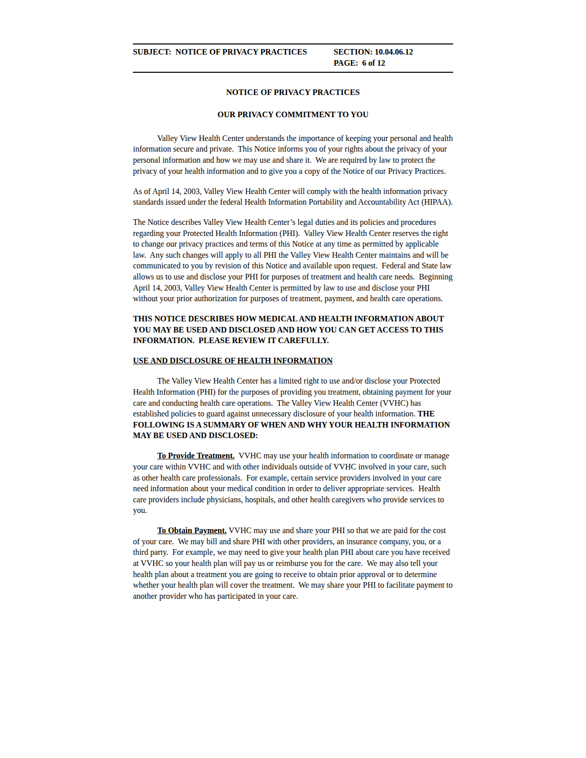SUBJECT: NOTICE OF PRIVACY PRACTICES
SECTION: 10.04.06.12
PAGE: 6 of 12
NOTICE OF PRIVACY PRACTICES
OUR PRIVACY COMMITMENT TO YOU
Valley View Health Center understands the importance of keeping your personal and health information secure and private. This Notice informs you of your rights about the privacy of your personal information and how we may use and share it. We are required by law to protect the privacy of your health information and to give you a copy of the Notice of our Privacy Practices.
As of April 14, 2003, Valley View Health Center will comply with the health information privacy standards issued under the federal Health Information Portability and Accountability Act (HIPAA).
The Notice describes Valley View Health Center’s legal duties and its policies and procedures regarding your Protected Health Information (PHI). Valley View Health Center reserves the right to change our privacy practices and terms of this Notice at any time as permitted by applicable law. Any such changes will apply to all PHI the Valley View Health Center maintains and will be communicated to you by revision of this Notice and available upon request. Federal and State law allows us to use and disclose your PHI for purposes of treatment and health care needs. Beginning April 14, 2003, Valley View Health Center is permitted by law to use and disclose your PHI without your prior authorization for purposes of treatment, payment, and health care operations.
THIS NOTICE DESCRIBES HOW MEDICAL AND HEALTH INFORMATION ABOUT YOU MAY BE USED AND DISCLOSED AND HOW YOU CAN GET ACCESS TO THIS INFORMATION. PLEASE REVIEW IT CAREFULLY.
USE AND DISCLOSURE OF HEALTH INFORMATION
The Valley View Health Center has a limited right to use and/or disclose your Protected Health Information (PHI) for the purposes of providing you treatment, obtaining payment for your care and conducting health care operations. The Valley View Health Center (VVHC) has established policies to guard against unnecessary disclosure of your health information. THE FOLLOWING IS A SUMMARY OF WHEN AND WHY YOUR HEALTH INFORMATION MAY BE USED AND DISCLOSED:
To Provide Treatment. VVHC may use your health information to coordinate or manage your care within VVHC and with other individuals outside of VVHC involved in your care, such as other health care professionals. For example, certain service providers involved in your care need information about your medical condition in order to deliver appropriate services. Health care providers include physicians, hospitals, and other health caregivers who provide services to you.
To Obtain Payment. VVHC may use and share your PHI so that we are paid for the cost of your care. We may bill and share PHI with other providers, an insurance company, you, or a third party. For example, we may need to give your health plan PHI about care you have received at VVHC so your health plan will pay us or reimburse you for the care. We may also tell your health plan about a treatment you are going to receive to obtain prior approval or to determine whether your health plan will cover the treatment. We may share your PHI to facilitate payment to another provider who has participated in your care.